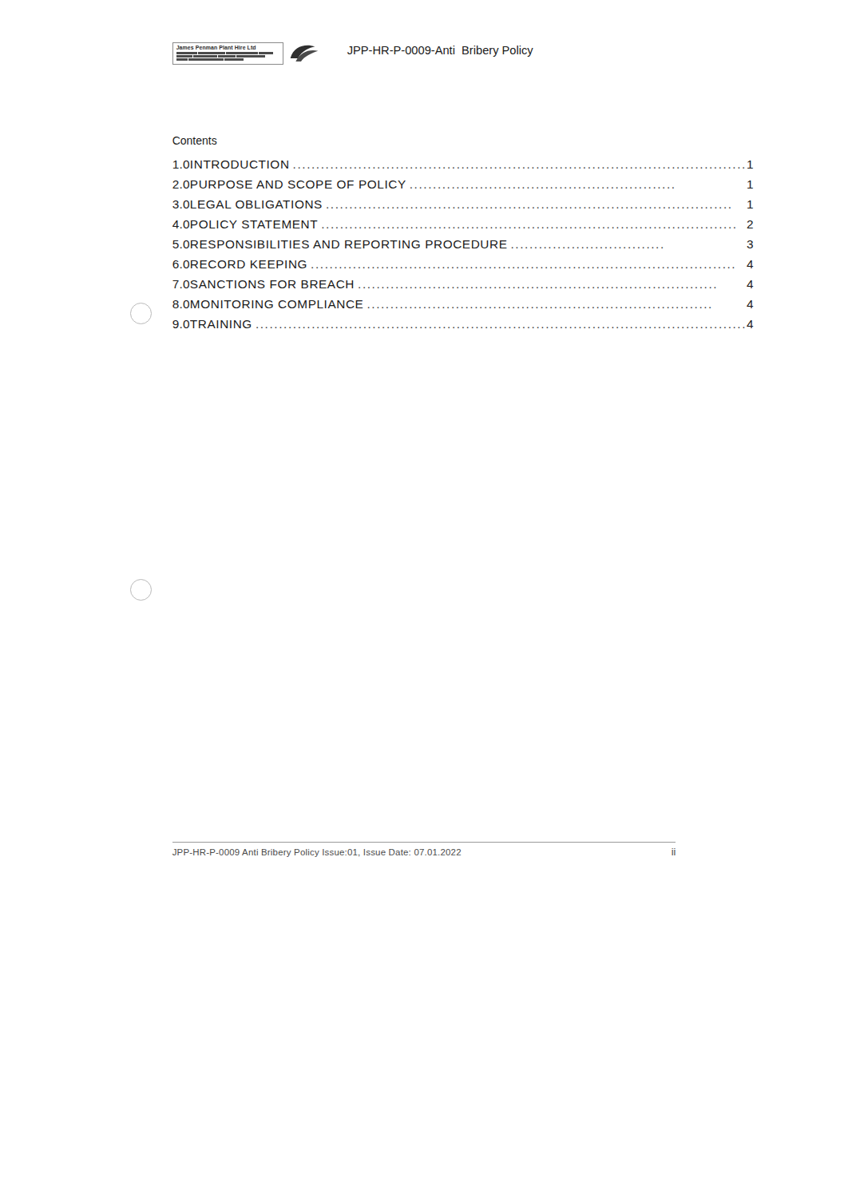James Penman Plant Hire Ltd
JPP-HR-P-0009-Anti Bribery Policy
Contents
| 1.0 | INTRODUCTION ................................................................................................. | 1 |
| 2.0 | PURPOSE AND SCOPE OF POLICY ......................................................... | 1 |
| 3.0 | LEGAL OBLIGATIONS ....................................................................................... | 1 |
| 4.0 | POLICY STATEMENT ......................................................................................... | 2 |
| 5.0 | RESPONSIBILITIES AND REPORTING PROCEDURE ................................. | 3 |
| 6.0 | RECORD KEEPING ........................................................................................... | 4 |
| 7.0 | SANCTIONS FOR BREACH ............................................................................. | 4 |
| 8.0 | MONITORING COMPLIANCE .......................................................................... | 4 |
| 9.0 | TRAINING ......................................................................................................... | 4 |
JPP-HR-P-0009 Anti Bribery Policy Issue:01, Issue Date: 07.01.2022
ii